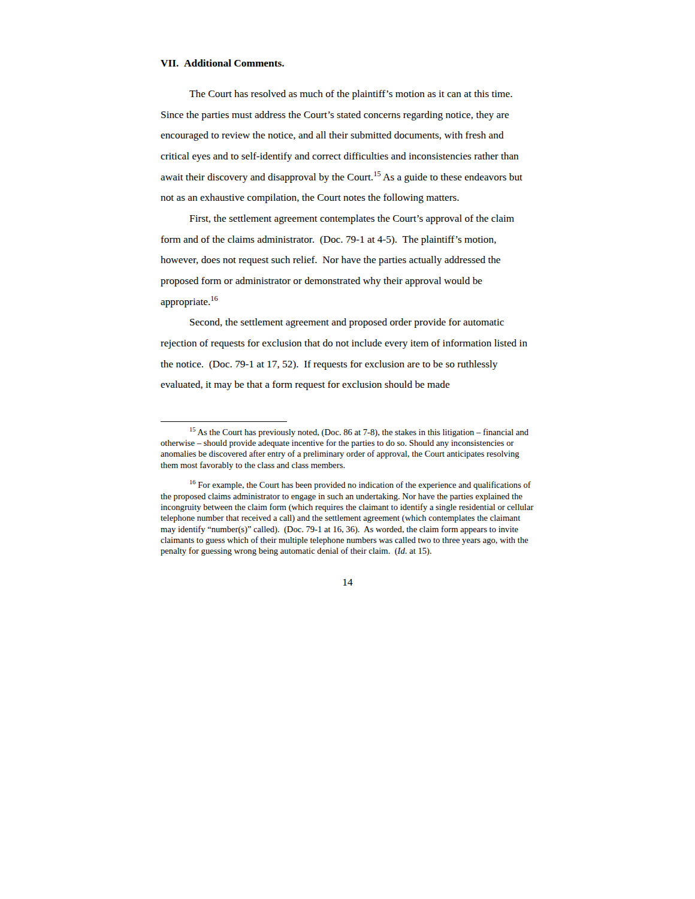VII. Additional Comments.
The Court has resolved as much of the plaintiff’s motion as it can at this time. Since the parties must address the Court’s stated concerns regarding notice, they are encouraged to review the notice, and all their submitted documents, with fresh and critical eyes and to self-identify and correct difficulties and inconsistencies rather than await their discovery and disapproval by the Court.15 As a guide to these endeavors but not as an exhaustive compilation, the Court notes the following matters.
First, the settlement agreement contemplates the Court’s approval of the claim form and of the claims administrator. (Doc. 79-1 at 4-5). The plaintiff’s motion, however, does not request such relief. Nor have the parties actually addressed the proposed form or administrator or demonstrated why their approval would be appropriate.16
Second, the settlement agreement and proposed order provide for automatic rejection of requests for exclusion that do not include every item of information listed in the notice. (Doc. 79-1 at 17, 52). If requests for exclusion are to be so ruthlessly evaluated, it may be that a form request for exclusion should be made
15 As the Court has previously noted, (Doc. 86 at 7-8), the stakes in this litigation – financial and otherwise – should provide adequate incentive for the parties to do so. Should any inconsistencies or anomalies be discovered after entry of a preliminary order of approval, the Court anticipates resolving them most favorably to the class and class members.
16 For example, the Court has been provided no indication of the experience and qualifications of the proposed claims administrator to engage in such an undertaking. Nor have the parties explained the incongruity between the claim form (which requires the claimant to identify a single residential or cellular telephone number that received a call) and the settlement agreement (which contemplates the claimant may identify “number(s)” called). (Doc. 79-1 at 16, 36). As worded, the claim form appears to invite claimants to guess which of their multiple telephone numbers was called two to three years ago, with the penalty for guessing wrong being automatic denial of their claim. (Id. at 15).
14